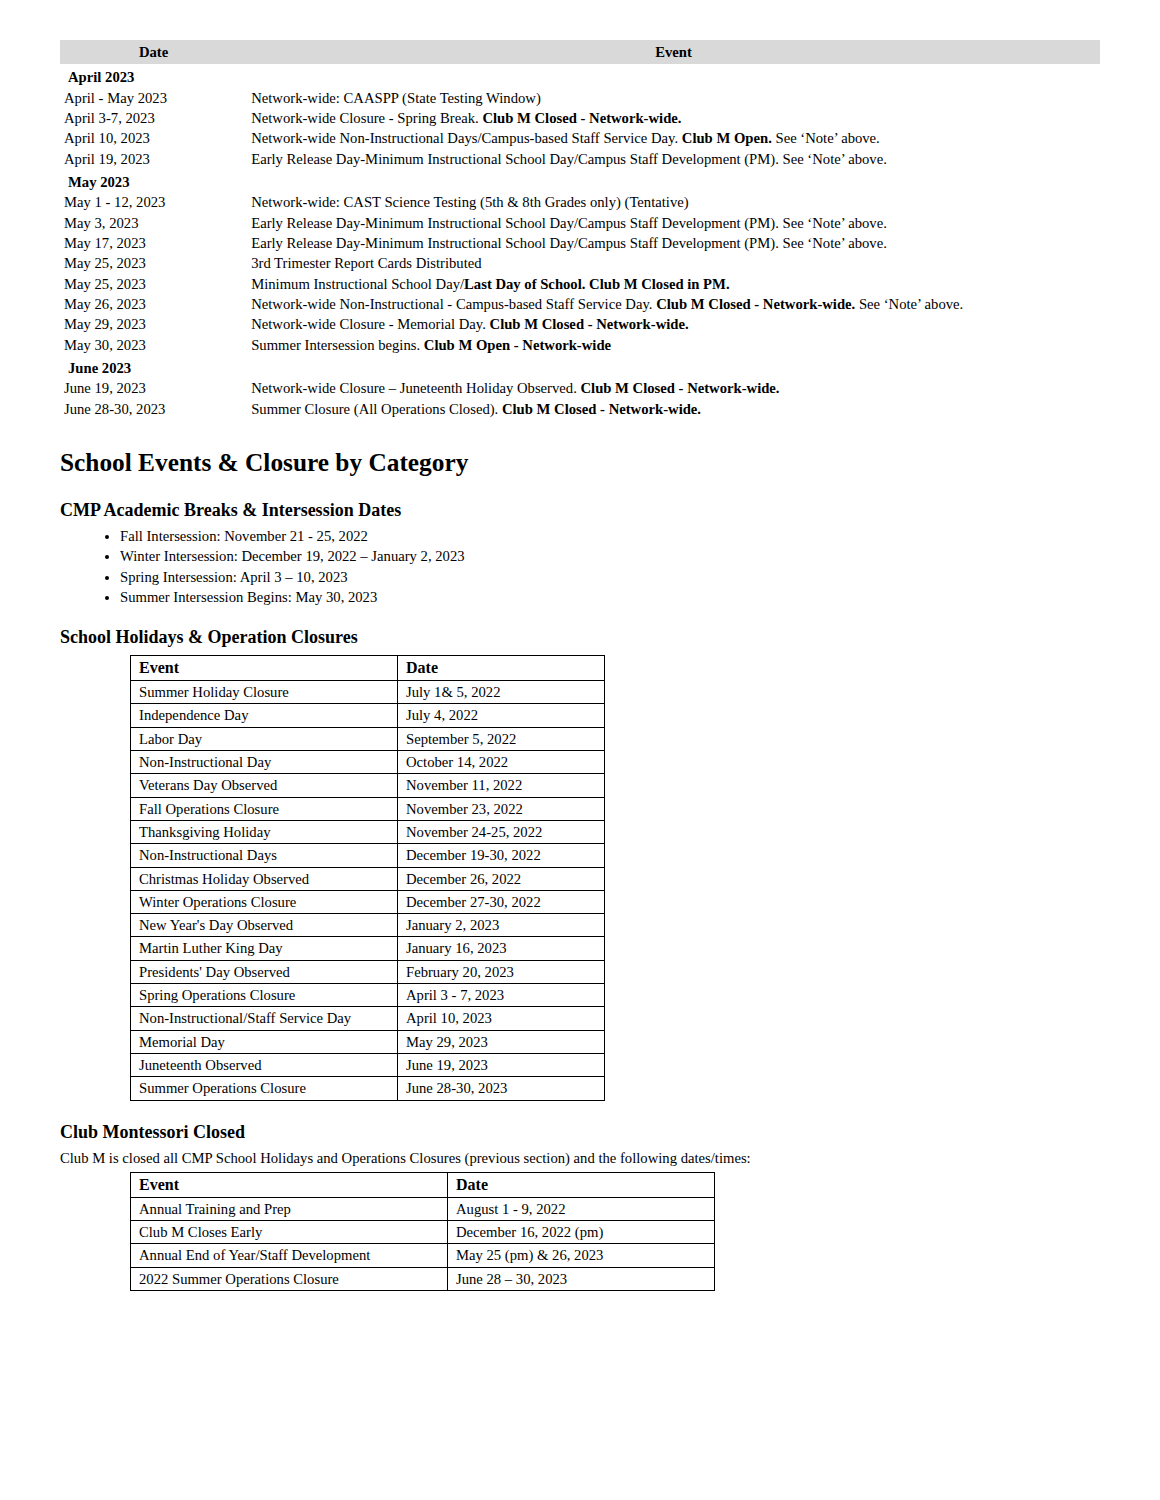| Date | Event |
| --- | --- |
| April 2023 |
| April - May 2023 | Network-wide: CAASPP (State Testing Window) |
| April 3-7, 2023 | Network-wide Closure - Spring Break. Club M Closed - Network-wide. |
| April 10, 2023 | Network-wide Non-Instructional Days/Campus-based Staff Service Day. Club M Open. See ‘Note’ above. |
| April 19, 2023 | Early Release Day-Minimum Instructional School Day/Campus Staff Development (PM). See ‘Note’ above. |
| May 2023 |
| May 1 - 12, 2023 | Network-wide: CAST Science Testing (5th & 8th Grades only) (Tentative) |
| May 3, 2023 | Early Release Day-Minimum Instructional School Day/Campus Staff Development (PM). See ‘Note’ above. |
| May 17, 2023 | Early Release Day-Minimum Instructional School Day/Campus Staff Development (PM). See ‘Note’ above. |
| May 25, 2023 | 3rd Trimester Report Cards Distributed |
| May 25, 2023 | Minimum Instructional School Day/ Last Day of School. Club M Closed in PM. |
| May 26, 2023 | Network-wide Non-Instructional - Campus-based Staff Service Day. Club M Closed - Network-wide. See ‘Note’ above. |
| May 29, 2023 | Network-wide Closure - Memorial Day. Club M Closed - Network-wide. |
| May 30, 2023 | Summer Intersession begins. Club M Open - Network-wide |
| June 2023 |
| June 19, 2023 | Network-wide Closure – Juneteenth Holiday Observed. Club M Closed - Network-wide. |
| June 28-30, 2023 | Summer Closure (All Operations Closed). Club M Closed - Network-wide. |
School Events & Closure by Category
CMP Academic Breaks & Intersession Dates
Fall Intersession: November 21 - 25, 2022
Winter Intersession: December 19, 2022 – January 2, 2023
Spring Intersession: April 3 – 10, 2023
Summer Intersession Begins: May 30, 2023
School Holidays & Operation Closures
| Event | Date |
| --- | --- |
| Summer Holiday Closure | July 1& 5, 2022 |
| Independence Day | July 4, 2022 |
| Labor Day | September 5, 2022 |
| Non-Instructional Day | October 14, 2022 |
| Veterans Day Observed | November 11, 2022 |
| Fall Operations Closure | November 23, 2022 |
| Thanksgiving Holiday | November 24-25, 2022 |
| Non-Instructional Days | December 19-30, 2022 |
| Christmas Holiday Observed | December 26, 2022 |
| Winter Operations Closure | December 27-30, 2022 |
| New Year's Day Observed | January 2, 2023 |
| Martin Luther King Day | January 16, 2023 |
| Presidents' Day Observed | February 20, 2023 |
| Spring Operations Closure | April 3 - 7, 2023 |
| Non-Instructional/Staff Service Day | April 10, 2023 |
| Memorial Day | May 29, 2023 |
| Juneteenth Observed | June 19, 2023 |
| Summer Operations Closure | June 28-30, 2023 |
Club Montessori Closed
Club M is closed all CMP School Holidays and Operations Closures (previous section) and the following dates/times:
| Event | Date |
| --- | --- |
| Annual Training and Prep | August 1 - 9, 2022 |
| Club M Closes Early | December 16, 2022 (pm) |
| Annual End of Year/Staff Development | May 25 (pm) & 26, 2023 |
| 2022 Summer Operations Closure | June 28 – 30, 2023 |